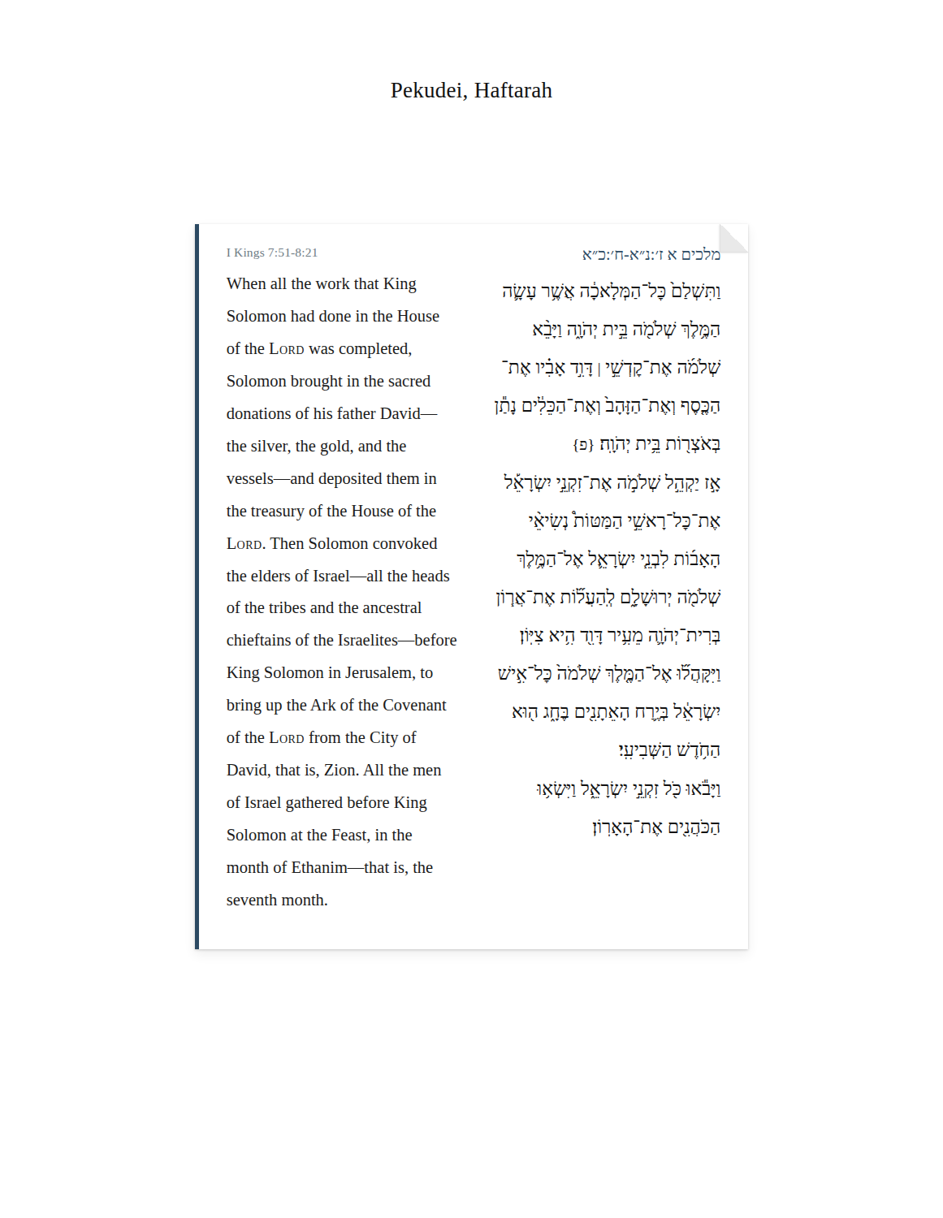Pekudei, Haftarah
I Kings 7:51-8:21
When all the work that King Solomon had done in the House of the Lord was completed, Solomon brought in the sacred donations of his father David—the silver, the gold, and the vessels—and deposited them in the treasury of the House of the Lord. Then Solomon convoked the elders of Israel—all the heads of the tribes and the ancestral chieftains of the Israelites—before King Solomon in Jerusalem, to bring up the Ark of the Covenant of the Lord from the City of David, that is, Zion. All the men of Israel gathered before King Solomon at the Feast, in the month of Ethanim—that is, the seventh month.
מלכים א ז׳:נ״א-ח׳:כ״א
וַתִּשְׁלַם֙ כׇּל־הַמְּלָאכָ֔ה אֲשֶׁ֥ר עָשָׂ֛ה הַמֶּ֥לֶךְ שְׁלֹמֹ֖ה בֵּ֣ית יְהֹוָ֑ה וַיָּבֵ֨א שְׁלֹמֹ֜ה אֶת־קׇדְשֵׁ֣י | דָּוִ֣ד אָבִ֗יו אֶת־הַכֶּ֤סֶף וְאֶת־הַזָּהָב֙ וְאֶת־הַכֵּלִ֔ים נָתַ֕ן בְּאֹצְר֖וֹת בֵּ֥ית יְהֹוָֽה׃ {פ}
אָ֣ז יַקְהֵ֣ל שְׁלֹמֹ֣ה אֶת־זִקְנֵ֣י יִשְׂרָאֵ֡ל אֶת־כׇּל־רָאשֵׁ֣י הַמַּטּוֹת֩ נְשִׂיאֵ֨י הָאָב֜וֹת לִבְנֵ֧י יִשְׂרָאֵ֛ל אֶל־הַמֶּ֥לֶךְ שְׁלֹמֹ֖ה יְרוּשָׁלָ֑͏ִם לְֽהַעֲל֞וֹת אֶת־אֲר֧וֹן בְּרִית־יְהֹוָ֛ה מֵעִ֥יר דָּוִ֖ד הִ֥יא צִיּֽוֹן׃
וַיִּקָּהֲל֞וּ אֶל־הַמֶּ֤לֶךְ שְׁלֹמֹה֙ כׇּל־אִ֣ישׁ יִשְׂרָאֵ֔ל בְּיֶ֥רַח הָאֵתָנִ֖ים בֶּחָ֑ג ה֖וּא הַחֹ֥דֶשׁ הַשְּׁבִיעִֽי׃
וַיָּבֹ֕אוּ כֹּ֖ל זִקְנֵ֣י יִשְׂרָאֵ֑ל וַיִּשְׂא֥וּ הַכֹּהֲנִ֖ים אֶת־הָאָרֽוֹן׃